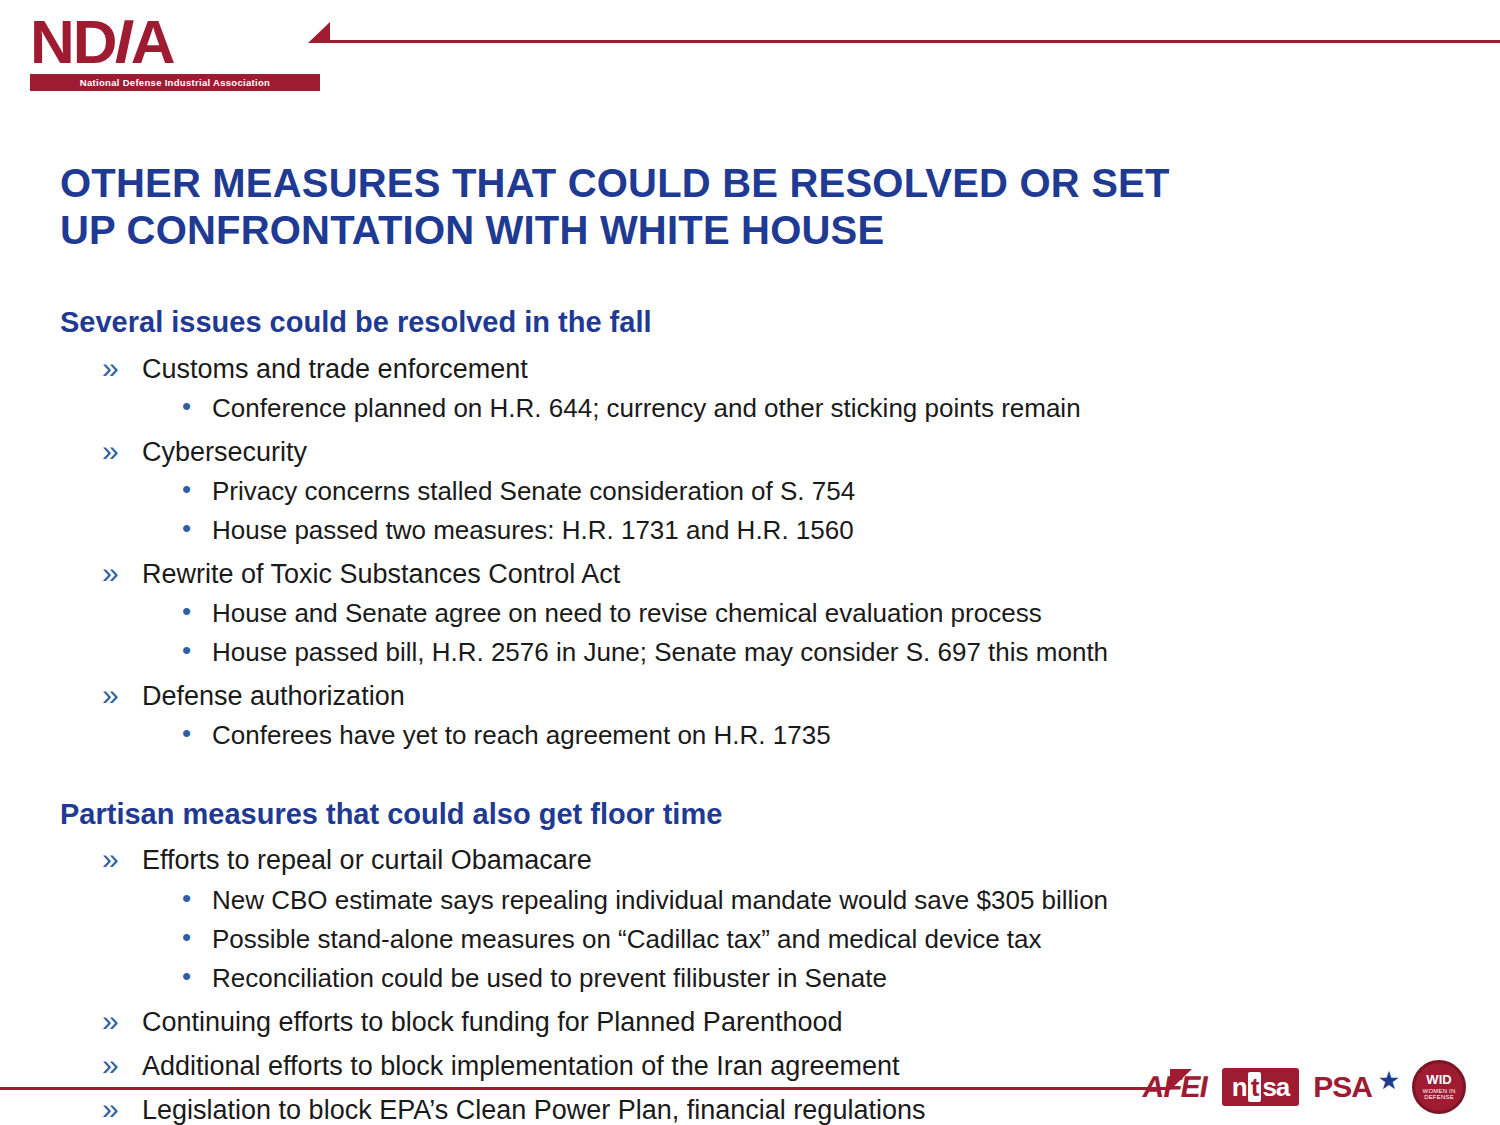NDIA
National Defense Industrial Association
OTHER MEASURES THAT COULD BE RESOLVED OR SET
UP CONFRONTATION WITH WHITE HOUSE
Several issues could be resolved in the fall
Customs and trade enforcement
Conference planned on H.R. 644; currency and other sticking points remain
Cybersecurity
Privacy concerns stalled Senate consideration of S. 754
House passed two measures: H.R. 1731 and H.R. 1560
Rewrite of Toxic Substances Control Act
House and Senate agree on need to revise chemical evaluation process
House passed bill, H.R. 2576 in June; Senate may consider S. 697 this month
Defense authorization
Conferees have yet to reach agreement on H.R. 1735
Partisan measures that could also get floor time
Efforts to repeal or curtail Obamacare
New CBO estimate says repealing individual mandate would save $305 billion
Possible stand-alone measures on “Cadillac tax” and medical device tax
Reconciliation could be used to prevent filibuster in Senate
Continuing efforts to block funding for Planned Parenthood
Additional efforts to block implementation of the Iran agreement
Legislation to block EPA’s Clean Power Plan, financial regulations
AFEI ntsa PSA★ WIDWOMEN IN DEFENSE